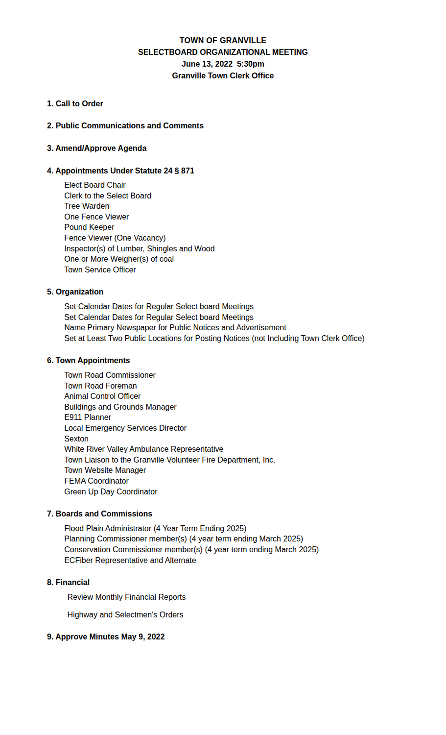TOWN OF GRANVILLE
SELECTBOARD ORGANIZATIONAL MEETING
June 13, 2022 5:30pm
Granville Town Clerk Office
1. Call to Order
2. Public Communications and Comments
3. Amend/Approve Agenda
4. Appointments Under Statute 24 § 871
Elect Board Chair
Clerk to the Select Board
Tree Warden
One Fence Viewer
Pound Keeper
Fence Viewer (One Vacancy)
Inspector(s) of Lumber, Shingles and Wood
One or More Weigher(s) of coal
Town Service Officer
5. Organization
Set Calendar Dates for Regular Select board Meetings
Set Calendar Dates for Regular Select board Meetings
Name Primary Newspaper for Public Notices and Advertisement
Set at Least Two Public Locations for Posting Notices (not Including Town Clerk Office)
6. Town Appointments
Town Road Commissioner
Town Road Foreman
Animal Control Officer
Buildings and Grounds Manager
E911 Planner
Local Emergency Services Director
Sexton
White River Valley Ambulance Representative
Town Liaison to the Granville Volunteer Fire Department, Inc.
Town Website Manager
FEMA Coordinator
Green Up Day Coordinator
7. Boards and Commissions
Flood Plain Administrator (4 Year Term Ending 2025)
Planning Commissioner member(s) (4 year term ending March 2025)
Conservation Commissioner member(s) (4 year term ending March 2025)
ECFiber Representative and Alternate
8. Financial
Review Monthly Financial Reports
Highway and Selectmen's Orders
9. Approve Minutes May 9, 2022